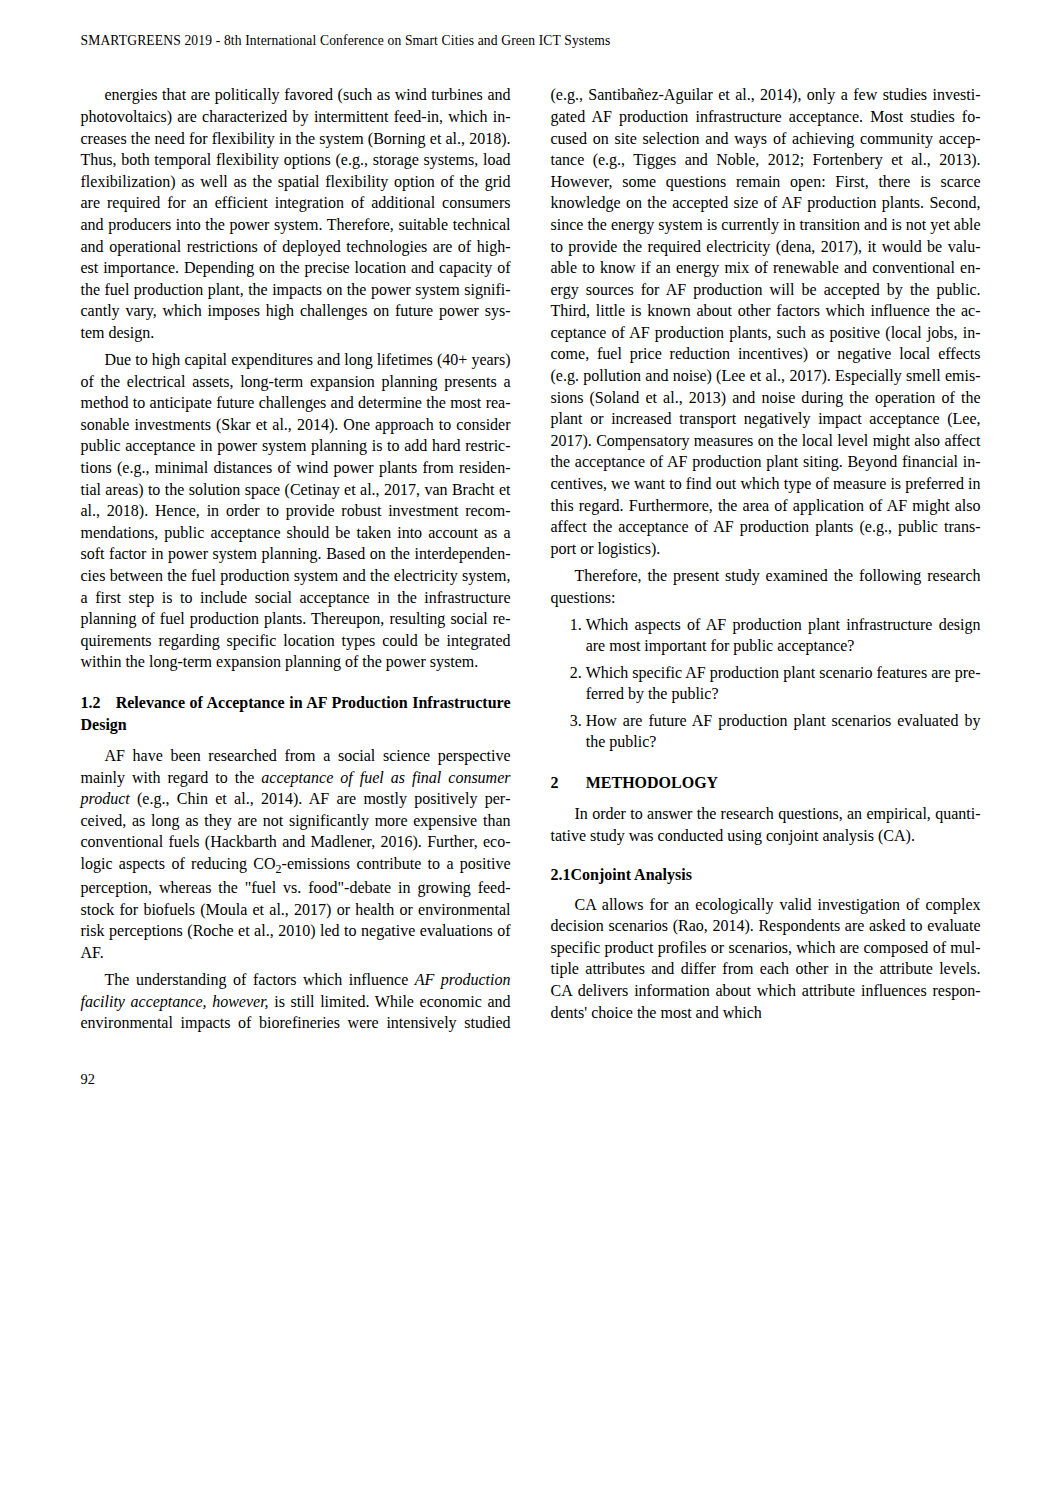SMARTGREENS 2019 - 8th International Conference on Smart Cities and Green ICT Systems
energies that are politically favored (such as wind turbines and photovoltaics) are characterized by intermittent feed-in, which increases the need for flexibility in the system (Borning et al., 2018). Thus, both temporal flexibility options (e.g., storage systems, load flexibilization) as well as the spatial flexibility option of the grid are required for an efficient integration of additional consumers and producers into the power system. Therefore, suitable technical and operational restrictions of deployed technologies are of highest importance. Depending on the precise location and capacity of the fuel production plant, the impacts on the power system significantly vary, which imposes high challenges on future power system design.
Due to high capital expenditures and long lifetimes (40+ years) of the electrical assets, long-term expansion planning presents a method to anticipate future challenges and determine the most reasonable investments (Skar et al., 2014). One approach to consider public acceptance in power system planning is to add hard restrictions (e.g., minimal distances of wind power plants from residential areas) to the solution space (Cetinay et al., 2017, van Bracht et al., 2018). Hence, in order to provide robust investment recommendations, public acceptance should be taken into account as a soft factor in power system planning. Based on the interdependencies between the fuel production system and the electricity system, a first step is to include social acceptance in the infrastructure planning of fuel production plants. Thereupon, resulting social requirements regarding specific location types could be integrated within the long-term expansion planning of the power system.
1.2 Relevance of Acceptance in AF Production Infrastructure Design
AF have been researched from a social science perspective mainly with regard to the acceptance of fuel as final consumer product (e.g., Chin et al., 2014). AF are mostly positively perceived, as long as they are not significantly more expensive than conventional fuels (Hackbarth and Madlener, 2016). Further, ecologic aspects of reducing CO2-emissions contribute to a positive perception, whereas the "fuel vs. food"-debate in growing feedstock for biofuels (Moula et al., 2017) or health or environmental risk perceptions (Roche et al., 2010) led to negative evaluations of AF.
The understanding of factors which influence AF production facility acceptance, however, is still limited. While economic and environmental impacts of biorefineries were intensively studied (e.g., Santibañez-Aguilar et al., 2014), only a few studies investigated AF production infrastructure acceptance. Most studies focused on site selection and ways of achieving community acceptance (e.g., Tigges and Noble, 2012; Fortenbery et al., 2013). However, some questions remain open: First, there is scarce knowledge on the accepted size of AF production plants. Second, since the energy system is currently in transition and is not yet able to provide the required electricity (dena, 2017), it would be valuable to know if an energy mix of renewable and conventional energy sources for AF production will be accepted by the public. Third, little is known about other factors which influence the acceptance of AF production plants, such as positive (local jobs, income, fuel price reduction incentives) or negative local effects (e.g. pollution and noise) (Lee et al., 2017). Especially smell emissions (Soland et al., 2013) and noise during the operation of the plant or increased transport negatively impact acceptance (Lee, 2017). Compensatory measures on the local level might also affect the acceptance of AF production plant siting. Beyond financial incentives, we want to find out which type of measure is preferred in this regard. Furthermore, the area of application of AF might also affect the acceptance of AF production plants (e.g., public transport or logistics).
Therefore, the present study examined the following research questions:
Which aspects of AF production plant infrastructure design are most important for public acceptance?
Which specific AF production plant scenario features are preferred by the public?
How are future AF production plant scenarios evaluated by the public?
2 METHODOLOGY
In order to answer the research questions, an empirical, quantitative study was conducted using conjoint analysis (CA).
2.1 Conjoint Analysis
CA allows for an ecologically valid investigation of complex decision scenarios (Rao, 2014). Respondents are asked to evaluate specific product profiles or scenarios, which are composed of multiple attributes and differ from each other in the attribute levels. CA delivers information about which attribute influences respondents' choice the most and which
92